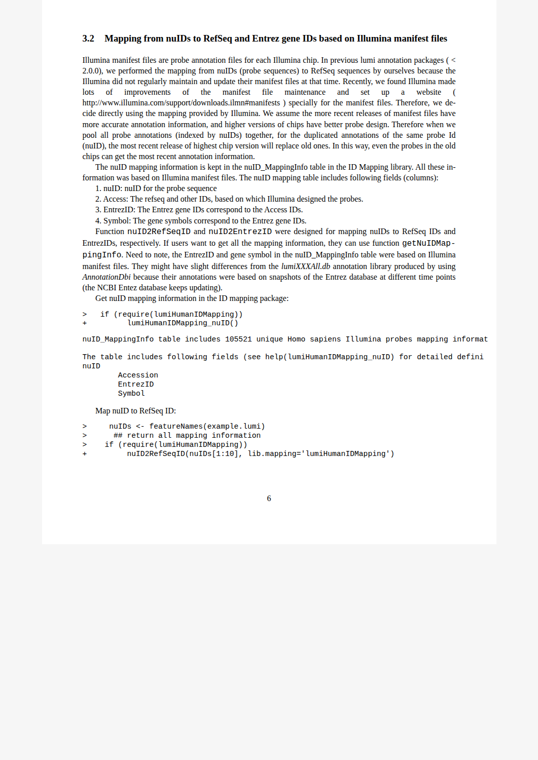3.2 Mapping from nuIDs to RefSeq and Entrez gene IDs based on Illumina manifest files
Illumina manifest files are probe annotation files for each Illumina chip. In previous lumi annotation packages ( < 2.0.0), we performed the mapping from nuIDs (probe sequences) to RefSeq sequences by ourselves because the Illumina did not regularly maintain and update their manifest files at that time. Recently, we found Illumina made lots of improvements of the manifest file maintenance and set up a website ( http://www.illumina.com/support/downloads.ilmn#manifests ) specially for the manifest files. Therefore, we decide directly using the mapping provided by Illumina. We assume the more recent releases of manifest files have more accurate annotation information, and higher versions of chips have better probe design. Therefore when we pool all probe annotations (indexed by nuIDs) together, for the duplicated annotations of the same probe Id (nuID), the most recent release of highest chip version will replace old ones. In this way, even the probes in the old chips can get the most recent annotation information.
The nuID mapping information is kept in the nuID_MappingInfo table in the ID Mapping library. All these information was based on Illumina manifest files. The nuID mapping table includes following fields (columns):
1. nuID: nuID for the probe sequence
2. Access: The refseq and other IDs, based on which Illumina designed the probes.
3. EntrezID: The Entrez gene IDs correspond to the Access IDs.
4. Symbol: The gene symbols correspond to the Entrez gene IDs.
Function nuID2RefSeqID and nuID2EntrezID were designed for mapping nuIDs to RefSeq IDs and EntrezIDs, respectively. If users want to get all the mapping information, they can use function getNuIDMappingInfo. Need to note, the EntrezID and gene symbol in the nuID_MappingInfo table were based on Illumina manifest files. They might have slight differences from the lumiXXXAll.db annotation library produced by using AnnotationDbi because their annotations were based on snapshots of the Entrez database at different time points (the NCBI Entez database keeps updating).
Get nuID mapping information in the ID mapping package:
>   if (require(lumiHumanIDMapping))
+         lumiHumanIDMapping_nuID()
nuID_MappingInfo table includes 105521 unique Homo sapiens Illumina probes mapping informat

The table includes following fields (see help(lumiHumanIDMapping_nuID) for detailed defini
nuID
        Accession
        EntrezID
        Symbol
Map nuID to RefSeq ID:
>     nuIDs <- featureNames(example.lumi)
>      ## return all mapping information
>    if (require(lumiHumanIDMapping))
+         nuID2RefSeqID(nuIDs[1:10], lib.mapping='lumiHumanIDMapping')
6